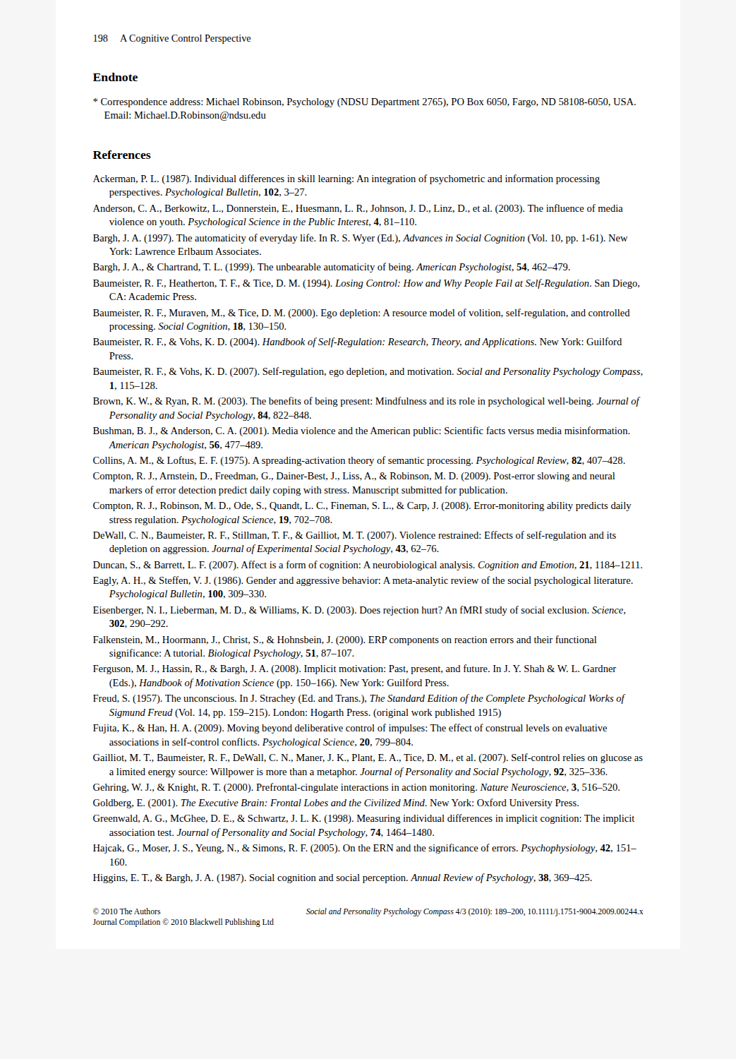198 A Cognitive Control Perspective
Endnote
*Correspondence address: Michael Robinson, Psychology (NDSU Department 2765), PO Box 6050, Fargo, ND 58108-6050, USA. Email: Michael.D.Robinson@ndsu.edu
References
Ackerman, P. L. (1987). Individual differences in skill learning: An integration of psychometric and information processing perspectives. Psychological Bulletin, 102, 3–27.
Anderson, C. A., Berkowitz, L., Donnerstein, E., Huesmann, L. R., Johnson, J. D., Linz, D., et al. (2003). The influence of media violence on youth. Psychological Science in the Public Interest, 4, 81–110.
Bargh, J. A. (1997). The automaticity of everyday life. In R. S. Wyer (Ed.), Advances in Social Cognition (Vol. 10, pp. 1-61). New York: Lawrence Erlbaum Associates.
Bargh, J. A., & Chartrand, T. L. (1999). The unbearable automaticity of being. American Psychologist, 54, 462–479.
Baumeister, R. F., Heatherton, T. F., & Tice, D. M. (1994). Losing Control: How and Why People Fail at Self-Regulation. San Diego, CA: Academic Press.
Baumeister, R. F., Muraven, M., & Tice, D. M. (2000). Ego depletion: A resource model of volition, self-regulation, and controlled processing. Social Cognition, 18, 130–150.
Baumeister, R. F., & Vohs, K. D. (2004). Handbook of Self-Regulation: Research, Theory, and Applications. New York: Guilford Press.
Baumeister, R. F., & Vohs, K. D. (2007). Self-regulation, ego depletion, and motivation. Social and Personality Psychology Compass, 1, 115–128.
Brown, K. W., & Ryan, R. M. (2003). The benefits of being present: Mindfulness and its role in psychological well-being. Journal of Personality and Social Psychology, 84, 822–848.
Bushman, B. J., & Anderson, C. A. (2001). Media violence and the American public: Scientific facts versus media misinformation. American Psychologist, 56, 477–489.
Collins, A. M., & Loftus, E. F. (1975). A spreading-activation theory of semantic processing. Psychological Review, 82, 407–428.
Compton, R. J., Arnstein, D., Freedman, G., Dainer-Best, J., Liss, A., & Robinson, M. D. (2009). Post-error slowing and neural markers of error detection predict daily coping with stress. Manuscript submitted for publication.
Compton, R. J., Robinson, M. D., Ode, S., Quandt, L. C., Fineman, S. L., & Carp, J. (2008). Error-monitoring ability predicts daily stress regulation. Psychological Science, 19, 702–708.
DeWall, C. N., Baumeister, R. F., Stillman, T. F., & Gailliot, M. T. (2007). Violence restrained: Effects of self-regulation and its depletion on aggression. Journal of Experimental Social Psychology, 43, 62–76.
Duncan, S., & Barrett, L. F. (2007). Affect is a form of cognition: A neurobiological analysis. Cognition and Emotion, 21, 1184–1211.
Eagly, A. H., & Steffen, V. J. (1986). Gender and aggressive behavior: A meta-analytic review of the social psychological literature. Psychological Bulletin, 100, 309–330.
Eisenberger, N. I., Lieberman, M. D., & Williams, K. D. (2003). Does rejection hurt? An fMRI study of social exclusion. Science, 302, 290–292.
Falkenstein, M., Hoormann, J., Christ, S., & Hohnsbein, J. (2000). ERP components on reaction errors and their functional significance: A tutorial. Biological Psychology, 51, 87–107.
Ferguson, M. J., Hassin, R., & Bargh, J. A. (2008). Implicit motivation: Past, present, and future. In J. Y. Shah & W. L. Gardner (Eds.), Handbook of Motivation Science (pp. 150–166). New York: Guilford Press.
Freud, S. (1957). The unconscious. In J. Strachey (Ed. and Trans.), The Standard Edition of the Complete Psychological Works of Sigmund Freud (Vol. 14, pp. 159–215). London: Hogarth Press. (original work published 1915)
Fujita, K., & Han, H. A. (2009). Moving beyond deliberative control of impulses: The effect of construal levels on evaluative associations in self-control conflicts. Psychological Science, 20, 799–804.
Gailliot, M. T., Baumeister, R. F., DeWall, C. N., Maner, J. K., Plant, E. A., Tice, D. M., et al. (2007). Self-control relies on glucose as a limited energy source: Willpower is more than a metaphor. Journal of Personality and Social Psychology, 92, 325–336.
Gehring, W. J., & Knight, R. T. (2000). Prefrontal-cingulate interactions in action monitoring. Nature Neuroscience, 3, 516–520.
Goldberg, E. (2001). The Executive Brain: Frontal Lobes and the Civilized Mind. New York: Oxford University Press.
Greenwald, A. G., McGhee, D. E., & Schwartz, J. L. K. (1998). Measuring individual differences in implicit cognition: The implicit association test. Journal of Personality and Social Psychology, 74, 1464–1480.
Hajcak, G., Moser, J. S., Yeung, N., & Simons, R. F. (2005). On the ERN and the significance of errors. Psychophysiology, 42, 151–160.
Higgins, E. T., & Bargh, J. A. (1987). Social cognition and social perception. Annual Review of Psychology, 38, 369–425.
© 2010 The Authors
Journal Compilation © 2010 Blackwell Publishing Ltd
Social and Personality Psychology Compass 4/3 (2010): 189–200, 10.1111/j.1751-9004.2009.00244.x